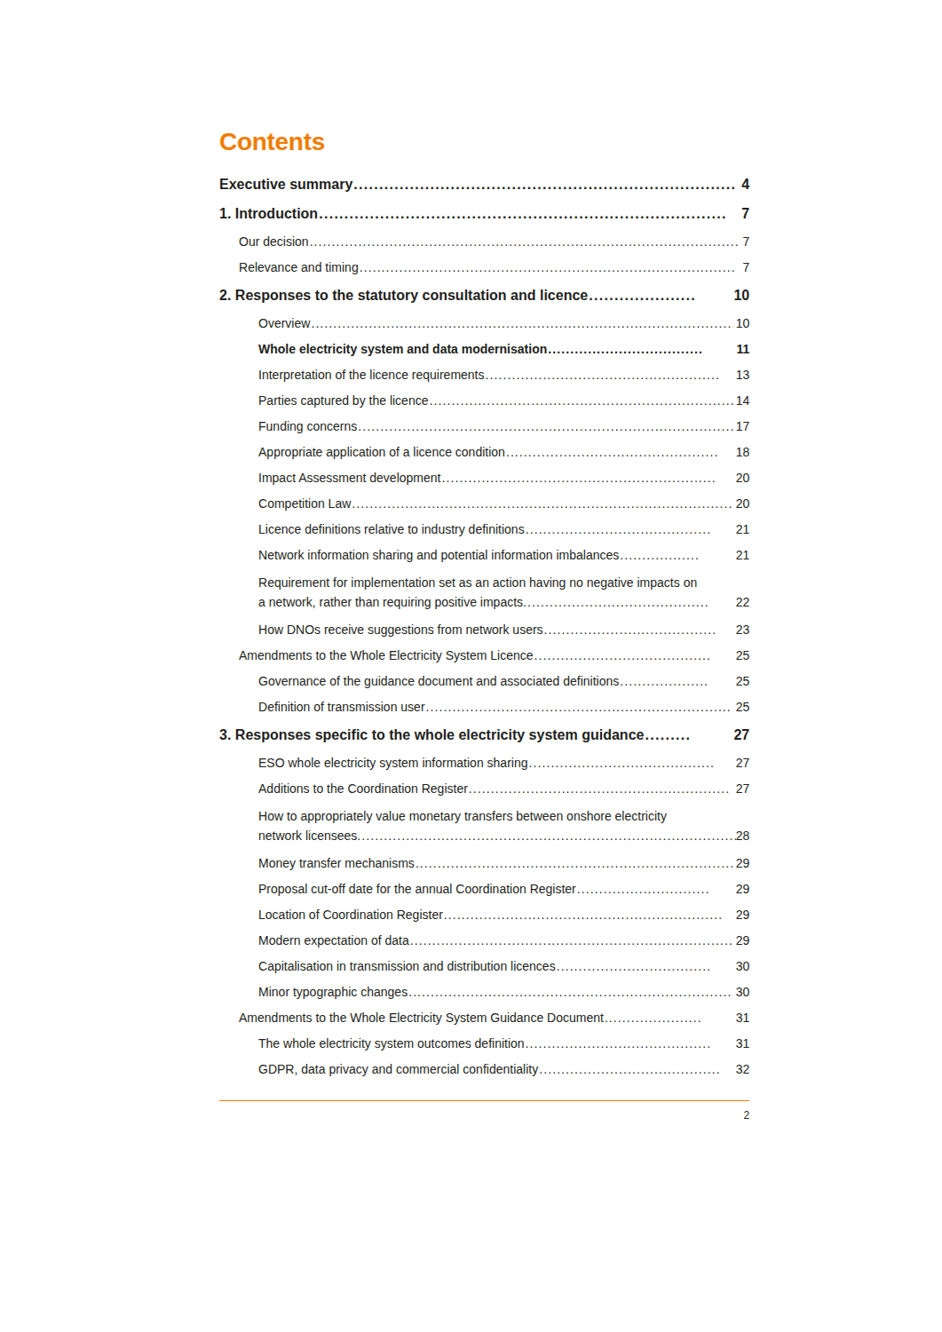Contents
Executive summary ........................................................................... 4
1. Introduction ................................................................................ 7
Our decision ................................................................................................. 7
Relevance and timing ..................................................................................... 7
2. Responses to the statutory consultation and licence ..................... 10
Overview ................................................................................................. 10
Whole electricity system and data modernisation ................................... 11
Interpretation of the licence requirements ..................................................... 13
Parties captured by the licence ..................................................................... 14
Funding concerns ..................................................................................... 17
Appropriate application of a licence condition ................................................ 18
Impact Assessment development .............................................................. 20
Competition Law ....................................................................................... 20
Licence definitions relative to industry definitions .......................................... 21
Network information sharing and potential information imbalances .................. 21
Requirement for implementation set as an action having no negative impacts on
a network, rather than requiring positive impacts .......................................... 22
How DNOs receive suggestions from network users ....................................... 23
Amendments to the Whole Electricity System Licence ........................................ 25
Governance of the guidance document and associated definitions .................... 25
Definition of transmission user ..................................................................... 25
3. Responses specific to the whole electricity system guidance ......... 27
ESO whole electricity system information sharing .......................................... 27
Additions to the Coordination Register ........................................................... 27
How to appropriately value monetary transfers between onshore electricity
network licensees ....................................................................................... 28
Money transfer mechanisms ......................................................................... 29
Proposal cut-off date for the annual Coordination Register .............................. 29
Location of Coordination Register ............................................................... 29
Modern expectation of data ......................................................................... 29
Capitalisation in transmission and distribution licences ................................... 30
Minor typographic changes ......................................................................... 30
Amendments to the Whole Electricity System Guidance Document ...................... 31
The whole electricity system outcomes definition .......................................... 31
GDPR, data privacy and commercial confidentiality ......................................... 32
2